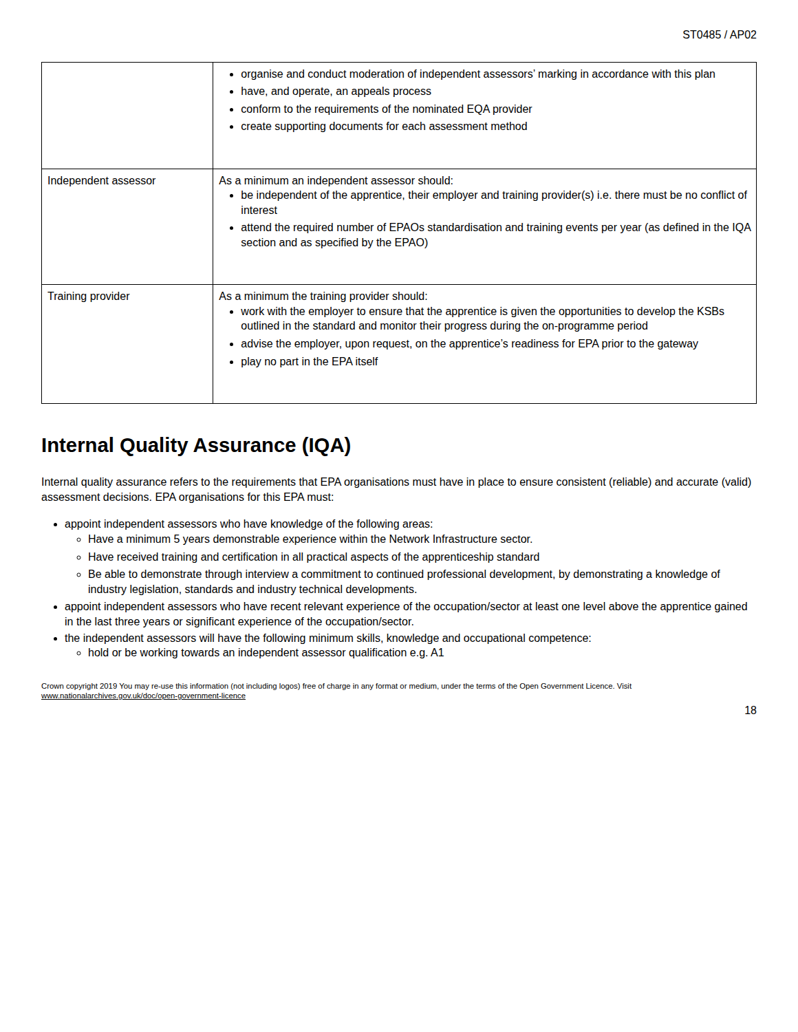ST0485 / AP02
| | organise and conduct moderation of independent assessors’ marking in accordance with this plan have, and operate, an appeals process conform to the requirements of the nominated EQA provider create supporting documents for each assessment method |
| Independent assessor | As a minimum an independent assessor should: be independent of the apprentice, their employer and training provider(s) i.e. there must be no conflict of interest attend the required number of EPAOs standardisation and training events per year (as defined in the IQA section and as specified by the EPAO) |
| Training provider | As a minimum the training provider should: work with the employer to ensure that the apprentice is given the opportunities to develop the KSBs outlined in the standard and monitor their progress during the on-programme period advise the employer, upon request, on the apprentice’s readiness for EPA prior to the gateway play no part in the EPA itself |
Internal Quality Assurance (IQA)
Internal quality assurance refers to the requirements that EPA organisations must have in place to ensure consistent (reliable) and accurate (valid) assessment decisions. EPA organisations for this EPA must:
appoint independent assessors who have knowledge of the following areas:
Have a minimum 5 years demonstrable experience within the Network Infrastructure sector.
Have received training and certification in all practical aspects of the apprenticeship standard
Be able to demonstrate through interview a commitment to continued professional development, by demonstrating a knowledge of industry legislation, standards and industry technical developments.
appoint independent assessors who have recent relevant experience of the occupation/sector at least one level above the apprentice gained in the last three years or significant experience of the occupation/sector.
the independent assessors will have the following minimum skills, knowledge and occupational competence:
hold or be working towards an independent assessor qualification e.g. A1
Crown copyright 2019 You may re-use this information (not including logos) free of charge in any format or medium, under the terms of the Open Government Licence. Visit www.nationalarchives.gov.uk/doc/open-government-licence
18